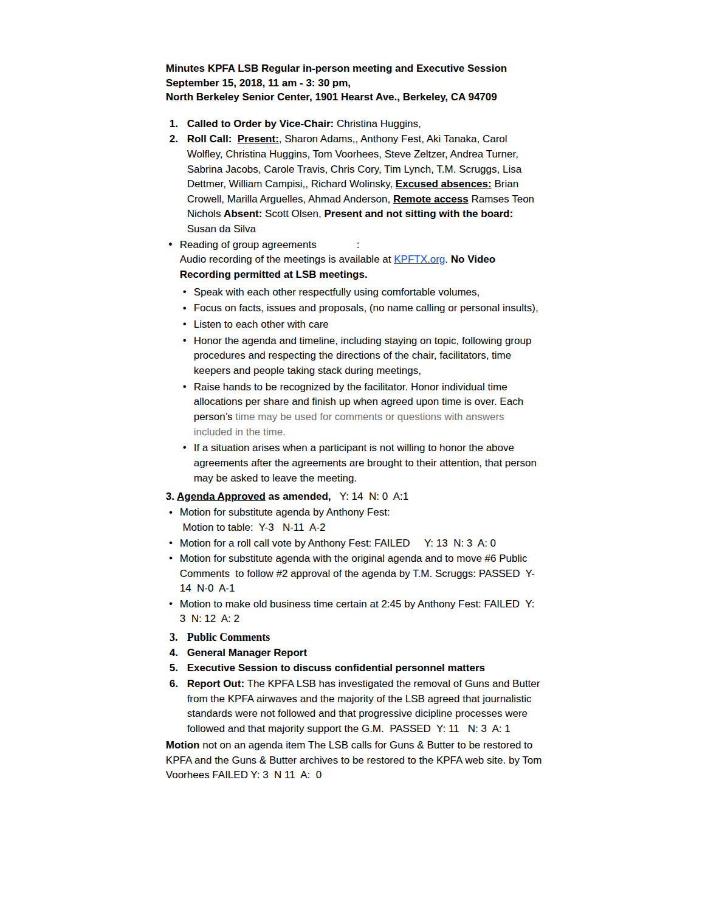Minutes KPFA LSB Regular in-person meeting and Executive Session
September 15, 2018, 11 am - 3: 30 pm,
North Berkeley Senior Center, 1901 Hearst Ave., Berkeley, CA 94709
Called to Order by Vice-Chair: Christina Huggins,
Roll Call: Present:, Sharon Adams,, Anthony Fest, Aki Tanaka, Carol Wolfley, Christina Huggins, Tom Voorhees, Steve Zeltzer, Andrea Turner, Sabrina Jacobs, Carole Travis, Chris Cory, Tim Lynch, T.M. Scruggs, Lisa Dettmer, William Campisi,, Richard Wolinsky, Excused absences: Brian Crowell, Marilla Arguelles, Ahmad Anderson, Remote access Ramses Teon Nichols Absent: Scott Olsen, Present and not sitting with the board: Susan da Silva
Reading of group agreements :
Audio recording of the meetings is available at KPFTX.org. No Video Recording permitted at LSB meetings.
Speak with each other respectfully using comfortable volumes,
Focus on facts, issues and proposals, (no name calling or personal insults),
Listen to each other with care
Honor the agenda and timeline, including staying on topic, following group procedures and respecting the directions of the chair, facilitators, time keepers and people taking stack during meetings,
Raise hands to be recognized by the facilitator. Honor individual time allocations per share and finish up when agreed upon time is over. Each person’s time may be used for comments or questions with answers included in the time.
If a situation arises when a participant is not willing to honor the above agreements after the agreements are brought to their attention, that person may be asked to leave the meeting.
3. Agenda Approved as amended, Y: 14 N: 0 A:1
Motion for substitute agenda by Anthony Fest:
Motion to table: Y-3 N-11 A-2
Motion for a roll call vote by Anthony Fest: FAILED Y: 13 N: 3 A: 0
Motion for substitute agenda with the original agenda and to move #6 Public Comments to follow #2 approval of the agenda by T.M. Scruggs: PASSED Y-14 N-0 A-1
Motion to make old business time certain at 2:45 by Anthony Fest: FAILED Y: 3 N: 12 A: 2
3. Public Comments
4. General Manager Report
5. Executive Session to discuss confidential personnel matters
6. Report Out: The KPFA LSB has investigated the removal of Guns and Butter from the KPFA airwaves and the majority of the LSB agreed that journalistic standards were not followed and that progressive dicipline processes were followed and that majority support the G.M. PASSED Y: 11 N: 3 A: 1
Motion not on an agenda item The LSB calls for Guns & Butter to be restored to KPFA and the Guns & Butter archives to be restored to the KPFA web site. by Tom Voorhees FAILED Y: 3 N 11 A: 0